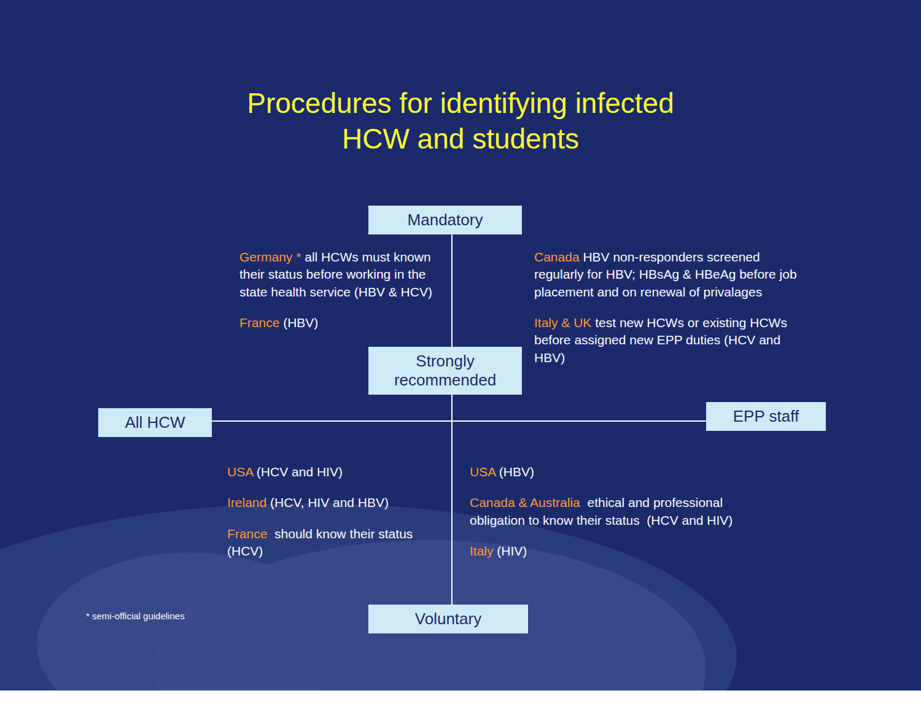Procedures for identifying infected
HCW and students
Mandatory
Strongly
recommended
Voluntary
All HCW
EPP staff
Germany * all HCWs must known their status before working in the state health service (HBV & HCV)
France (HBV)
Canada HBV non-responders screened regularly for HBV; HBsAg & HBeAg before job placement and on renewal of privalages
Italy & UK test new HCWs or existing HCWs before assigned new EPP duties (HCV and HBV)
USA (HCV and HIV)
Ireland (HCV, HIV and HBV)
France should know their status (HCV)
USA (HBV)
Canada & Australia ethical and professional obligation to know their status (HCV and HIV)
Italy (HIV)
* semi-official guidelines